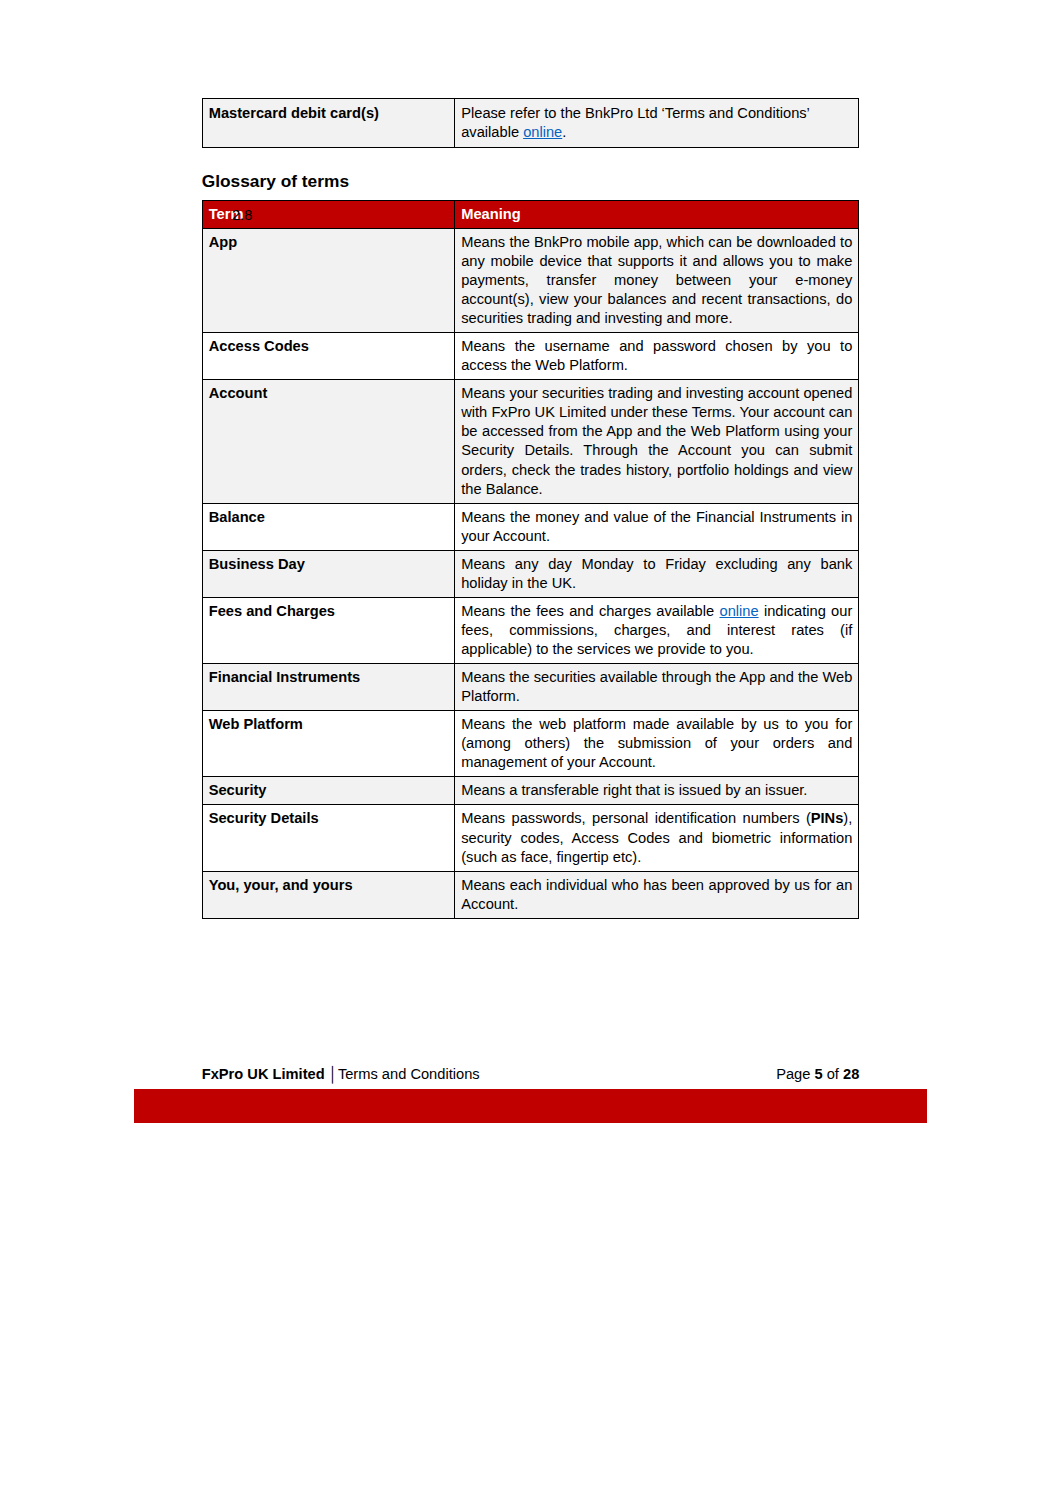| Mastercard debit card(s) | Please refer to the BnkPro Ltd ‘Terms and Conditions’ available online . |
Glossary of terms
2.8
| Term | Meaning |
| --- | --- |
| App | Means the BnkPro mobile app, which can be downloaded to any mobile device that supports it and allows you to make payments, transfer money between your e-money account(s), view your balances and recent transactions, do securities trading and investing and more. |
| Access Codes | Means the username and password chosen by you to access the Web Platform. |
| Account | Means your securities trading and investing account opened with FxPro UK Limited under these Terms. Your account can be accessed from the App and the Web Platform using your Security Details. Through the Account you can submit orders, check the trades history, portfolio holdings and view the Balance. |
| Balance | Means the money and value of the Financial Instruments in your Account. |
| Business Day | Means any day Monday to Friday excluding any bank holiday in the UK. |
| Fees and Charges | Means the fees and charges available online indicating our fees, commissions, charges, and interest rates (if applicable) to the services we provide to you. |
| Financial Instruments | Means the securities available through the App and the Web Platform. |
| Web Platform | Means the web platform made available by us to you for (among others) the submission of your orders and management of your Account. |
| Security | Means a transferable right that is issued by an issuer. |
| Security Details | Means passwords, personal identification numbers ( PINs ), security codes, Access Codes and biometric information (such as face, fingertip etc). |
| You, your, and yours | Means each individual who has been approved by us for an Account. |
FxPro UK Limited │Terms and Conditions
Page 5 of 28